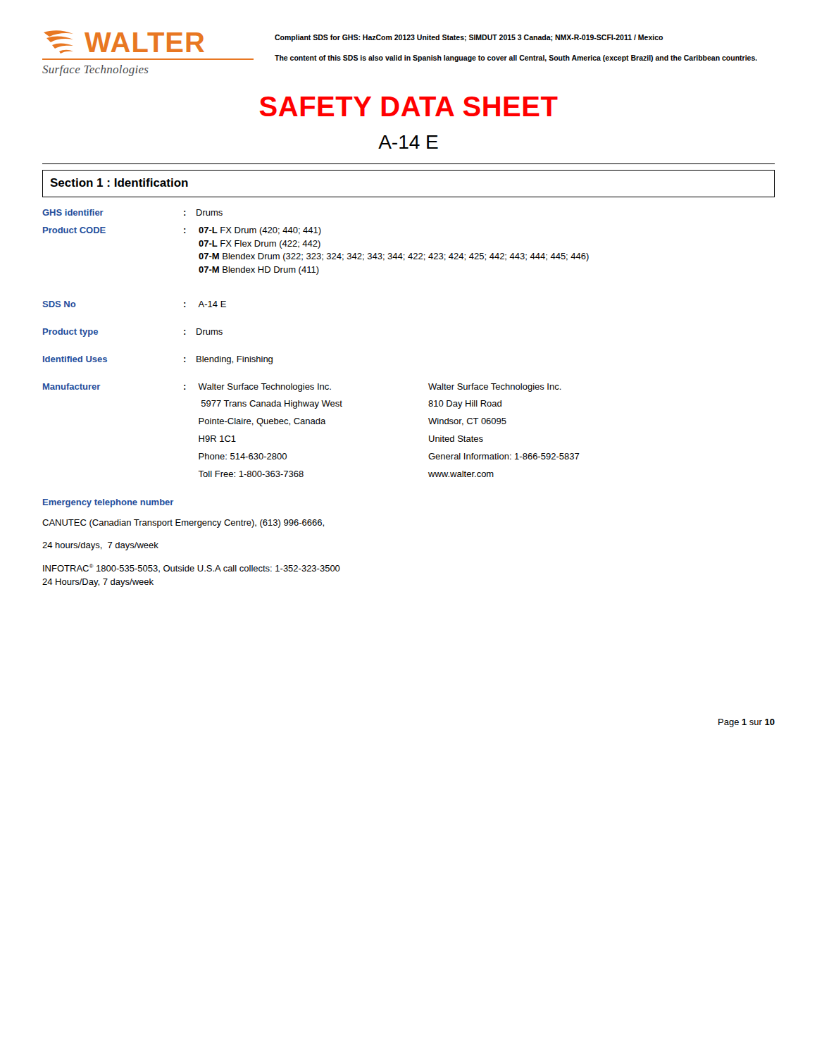WALTER
Surface Technologies
Compliant SDS for GHS: HazCom 20123 United States; SIMDUT 2015 3 Canada; NMX-R-019-SCFI-2011 / Mexico
The content of this SDS is also valid in Spanish language to cover all Central, South America (except Brazil) and the Caribbean countries.
SAFETY DATA SHEET
A-14 E
Section 1 : Identification
| GHS identifier | : | Drums | |
| Product CODE | : | 07-L FX Drum (420; 440; 441) 07-L FX Flex Drum (422; 442) 07-M Blendex Drum (322; 323; 324; 342; 343; 344; 422; 423; 424; 425; 442; 443; 444; 445; 446) 07-M Blendex HD Drum (411) |
| SDS No | : | A-14 E | |
| Product type | : | Drums | |
| Identified Uses | : | Blending, Finishing | |
| Manufacturer | : | Walter Surface Technologies Inc. | Walter Surface Technologies Inc. |
| | | 5977 Trans Canada Highway West | 810 Day Hill Road |
| | | Pointe-Claire, Quebec, Canada | Windsor, CT 06095 |
| | | H9R 1C1 | United States |
| | | Phone: 514-630-2800 | General Information: 1-866-592-5837 |
| | | Toll Free: 1-800-363-7368 | www.walter.com |
Emergency telephone number
CANUTEC (Canadian Transport Emergency Centre), (613) 996-6666,
24 hours/days, 7 days/week
INFOTRAC® 1800-535-5053, Outside U.S.A call collects: 1-352-323-3500
24 Hours/Day, 7 days/week
Page 1 sur 10